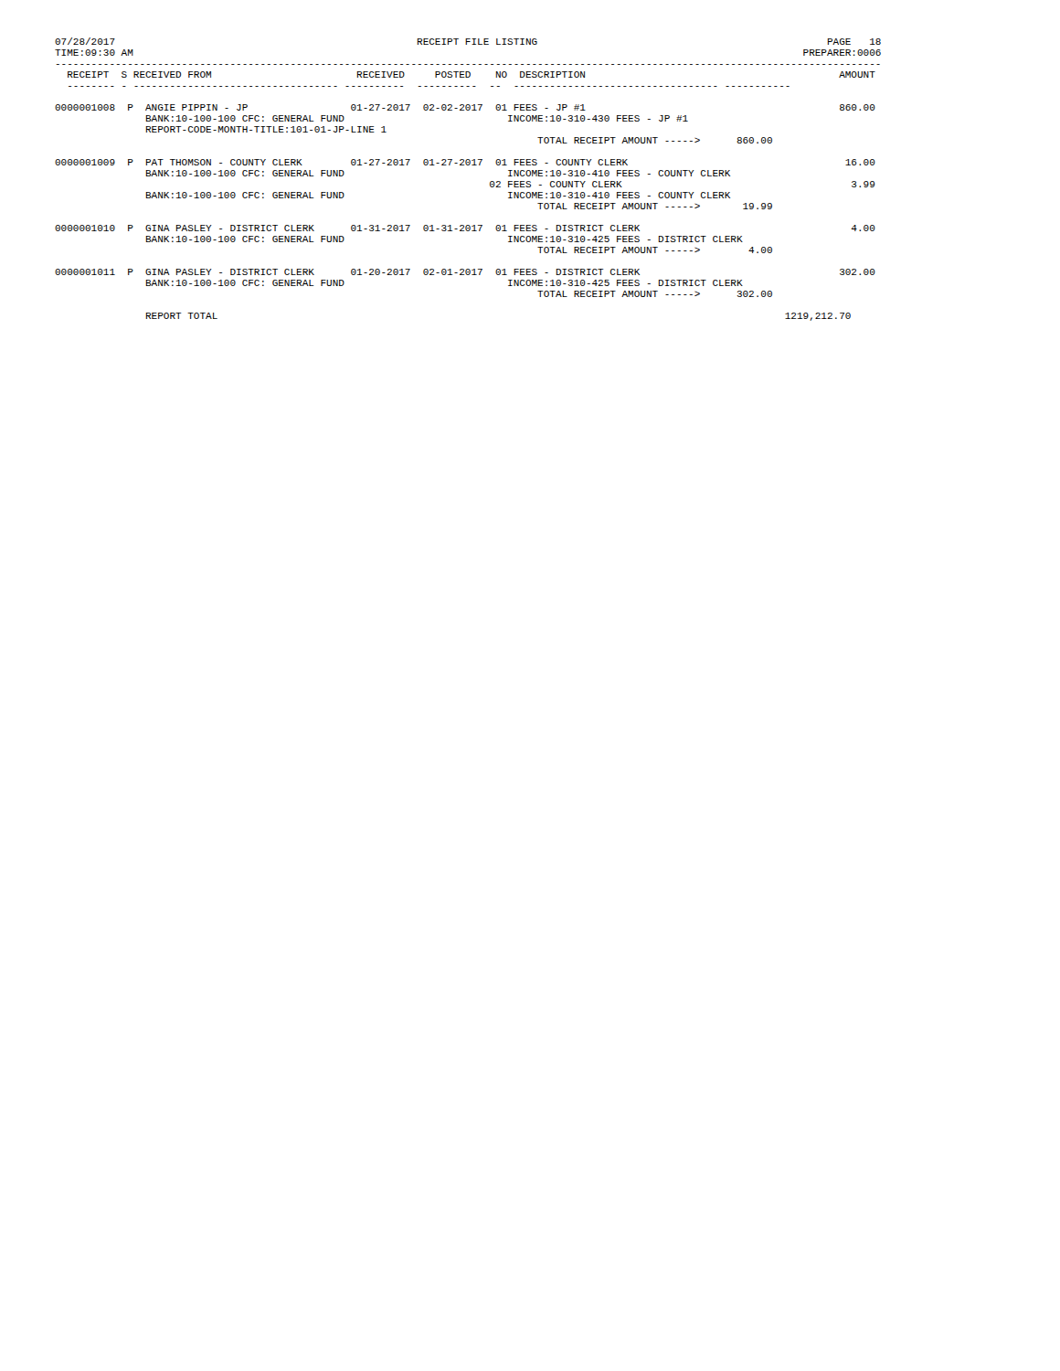07/28/2017                                                  RECEIPT FILE LISTING                                                PAGE   18
TIME:09:30 AM                                                                                                               PREPARER:0006
-----------------------------------------------------------------------------------------------------------------------------------------
  RECEIPT  S RECEIVED FROM                        RECEIVED     POSTED    NO  DESCRIPTION                                          AMOUNT
  -------- - ---------------------------------- ----------  ----------  --  ---------------------------------- -----------

0000001008  P  ANGIE PIPPIN - JP                 01-27-2017  02-02-2017  01 FEES - JP #1                                          860.00
               BANK:10-100-100 CFC: GENERAL FUND                           INCOME:10-310-430 FEES - JP #1
               REPORT-CODE-MONTH-TITLE:101-01-JP-LINE 1
                                                                                TOTAL RECEIPT AMOUNT ----->      860.00

0000001009  P  PAT THOMSON - COUNTY CLERK        01-27-2017  01-27-2017  01 FEES - COUNTY CLERK                                    16.00
               BANK:10-100-100 CFC: GENERAL FUND                           INCOME:10-310-410 FEES - COUNTY CLERK
                                                                        02 FEES - COUNTY CLERK                                      3.99
               BANK:10-100-100 CFC: GENERAL FUND                           INCOME:10-310-410 FEES - COUNTY CLERK
                                                                                TOTAL RECEIPT AMOUNT ----->       19.99

0000001010  P  GINA PASLEY - DISTRICT CLERK      01-31-2017  01-31-2017  01 FEES - DISTRICT CLERK                                   4.00
               BANK:10-100-100 CFC: GENERAL FUND                           INCOME:10-310-425 FEES - DISTRICT CLERK
                                                                                TOTAL RECEIPT AMOUNT ----->        4.00

0000001011  P  GINA PASLEY - DISTRICT CLERK      01-20-2017  02-01-2017  01 FEES - DISTRICT CLERK                                 302.00
               BANK:10-100-100 CFC: GENERAL FUND                           INCOME:10-310-425 FEES - DISTRICT CLERK
                                                                                TOTAL RECEIPT AMOUNT ----->      302.00

               REPORT TOTAL                                                                                              1219,212.70